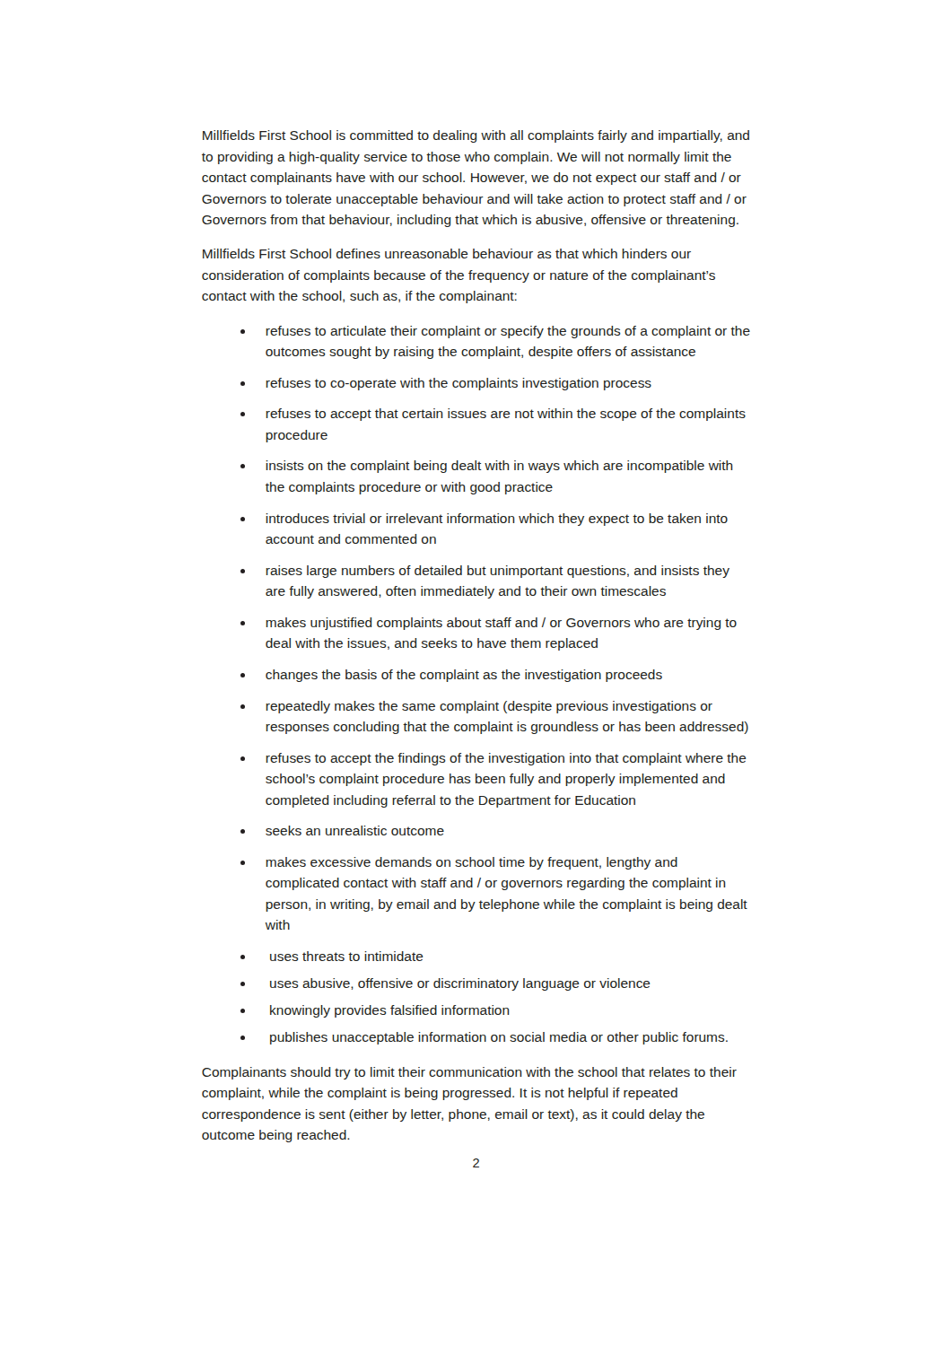Millfields First School is committed to dealing with all complaints fairly and impartially, and to providing a high-quality service to those who complain. We will not normally limit the contact complainants have with our school. However, we do not expect our staff and / or Governors to tolerate unacceptable behaviour and will take action to protect staff and / or Governors from that behaviour, including that which is abusive, offensive or threatening.
Millfields First School defines unreasonable behaviour as that which hinders our consideration of complaints because of the frequency or nature of the complainant’s contact with the school, such as, if the complainant:
refuses to articulate their complaint or specify the grounds of a complaint or the outcomes sought by raising the complaint, despite offers of assistance
refuses to co-operate with the complaints investigation process
refuses to accept that certain issues are not within the scope of the complaints procedure
insists on the complaint being dealt with in ways which are incompatible with the complaints procedure or with good practice
introduces trivial or irrelevant information which they expect to be taken into account and commented on
raises large numbers of detailed but unimportant questions, and insists they are fully answered, often immediately and to their own timescales
makes unjustified complaints about staff and / or Governors who are trying to deal with the issues, and seeks to have them replaced
changes the basis of the complaint as the investigation proceeds
repeatedly makes the same complaint (despite previous investigations or responses concluding that the complaint is groundless or has been addressed)
refuses to accept the findings of the investigation into that complaint where the school’s complaint procedure has been fully and properly implemented and completed including referral to the Department for Education
seeks an unrealistic outcome
makes excessive demands on school time by frequent, lengthy and complicated contact with staff and / or governors regarding the complaint in person, in writing, by email and by telephone while the complaint is being dealt with
uses threats to intimidate
uses abusive, offensive or discriminatory language or violence
knowingly provides falsified information
publishes unacceptable information on social media or other public forums.
Complainants should try to limit their communication with the school that relates to their complaint, while the complaint is being progressed. It is not helpful if repeated correspondence is sent (either by letter, phone, email or text), as it could delay the outcome being reached.
2